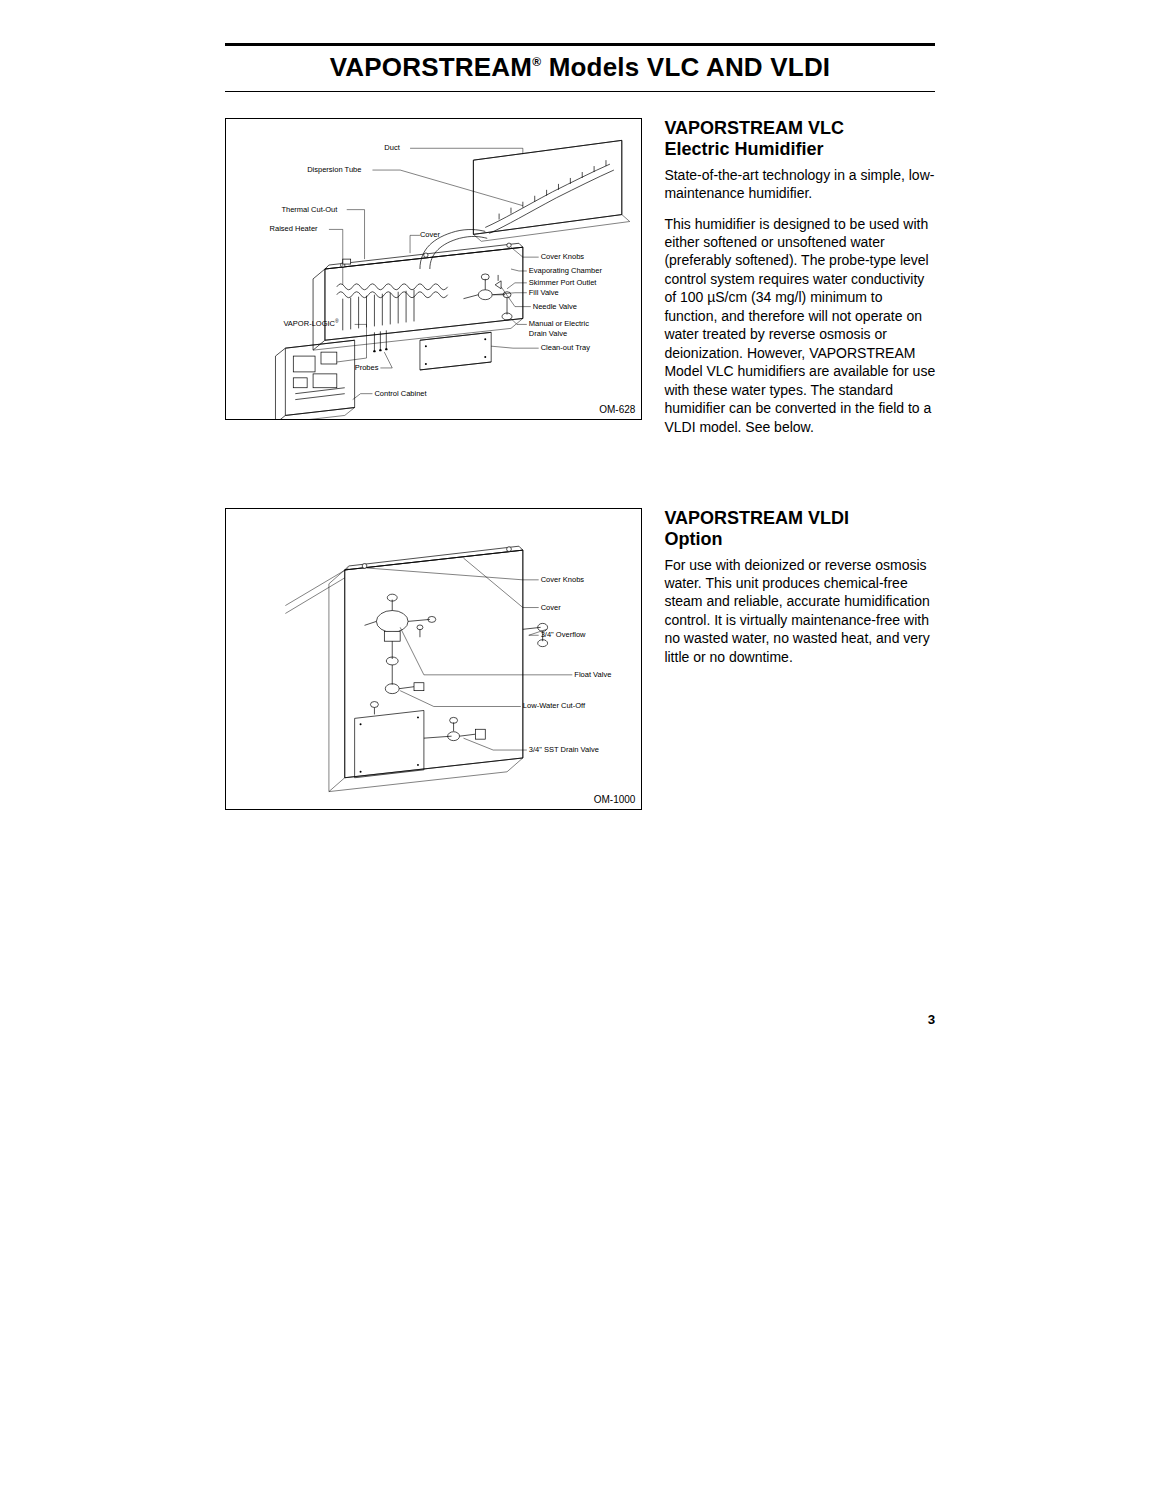VAPORSTREAM® Models VLC AND VLDI
Duct Dispersion Tube Thermal Cut-Out Raised Heater Cover Cover Knobs Evaporating Chamber Skimmer Port Outlet Fill Valve Needle Valve Manual or Electric Drain Valve Clean-out Tray VAPOR-LOGIC® Probes Control Cabinet OM-628
VAPORSTREAM VLC
Electric Humidifier
State-of-the-art technology in a simple, low-maintenance humidifier.
This humidifier is designed to be used with either softened or unsoftened water (preferably softened). The probe-type level control system requires water conductivity of 100 µS/cm (34 mg/l) minimum to function, and therefore will not operate on water treated by reverse osmosis or deionization. However, VAPORSTREAM Model VLC humidifiers are available for use with these water types. The standard humidifier can be converted in the field to a VLDI model. See below.
Cover Knobs Cover 3/4" Overflow Float Valve Low-Water Cut-Off 3/4" SST Drain Valve OM-1000
VAPORSTREAM VLDI
Option
For use with deionized or reverse osmosis water. This unit produces chemical-free steam and reliable, accurate humidification control. It is virtually maintenance-free with no wasted water, no wasted heat, and very little or no downtime.
3